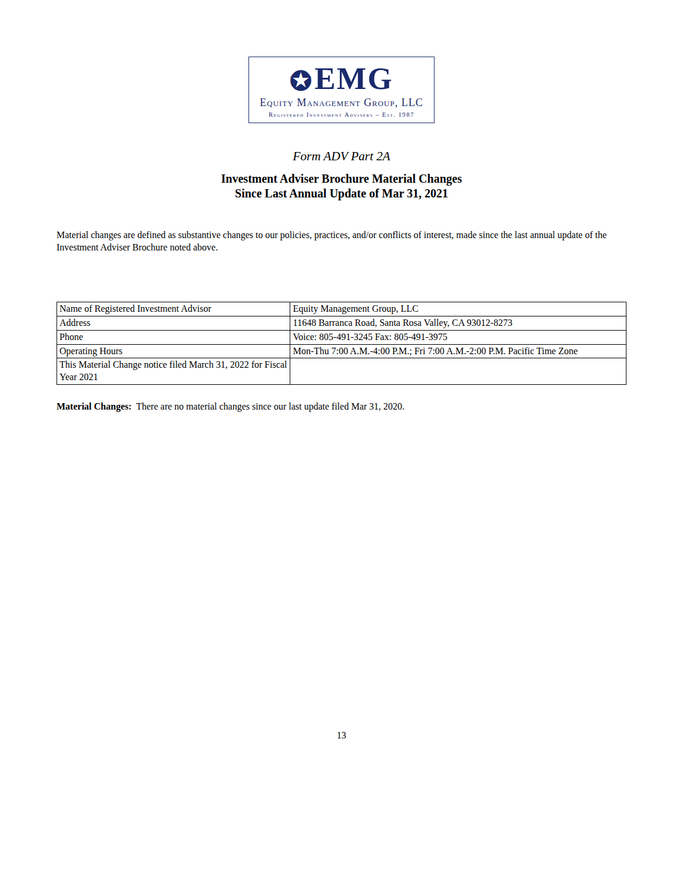✪EMG
Equity Management Group, LLC
Registered Investment Advisers – Est. 1987
Form ADV Part 2A
Investment Adviser Brochure Material Changes
Since Last Annual Update of Mar 31, 2021
Material changes are defined as substantive changes to our policies, practices, and/or conflicts of interest, made since the last annual update of the Investment Adviser Brochure noted above.
| Name of Registered Investment Advisor | Equity Management Group, LLC |
| Address | 11648 Barranca Road, Santa Rosa Valley, CA 93012-8273 |
| Phone | Voice: 805-491-3245 Fax: 805-491-3975 |
| Operating Hours | Mon-Thu 7:00 A.M.-4:00 P.M.; Fri 7:00 A.M.-2:00 P.M. Pacific Time Zone |
| This Material Change notice filed March 31, 2022 for Fiscal Year 2021 | |
Material Changes: There are no material changes since our last update filed Mar 31, 2020.
13